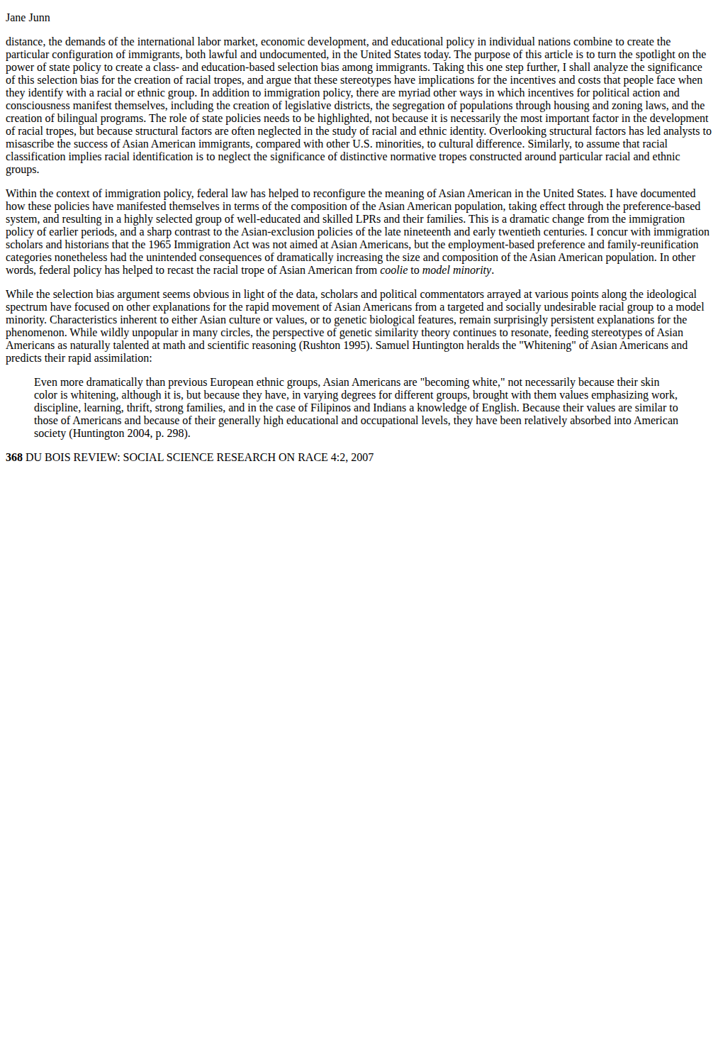Jane Junn
distance, the demands of the international labor market, economic development, and educational policy in individual nations combine to create the particular configuration of immigrants, both lawful and undocumented, in the United States today. The purpose of this article is to turn the spotlight on the power of state policy to create a class- and education-based selection bias among immigrants. Taking this one step further, I shall analyze the significance of this selection bias for the creation of racial tropes, and argue that these stereotypes have implications for the incentives and costs that people face when they identify with a racial or ethnic group. In addition to immigration policy, there are myriad other ways in which incentives for political action and consciousness manifest themselves, including the creation of legislative districts, the segregation of populations through housing and zoning laws, and the creation of bilingual programs. The role of state policies needs to be highlighted, not because it is necessarily the most important factor in the development of racial tropes, but because structural factors are often neglected in the study of racial and ethnic identity. Overlooking structural factors has led analysts to misascribe the success of Asian American immigrants, compared with other U.S. minorities, to cultural difference. Similarly, to assume that racial classification implies racial identification is to neglect the significance of distinctive normative tropes constructed around particular racial and ethnic groups.
Within the context of immigration policy, federal law has helped to reconfigure the meaning of Asian American in the United States. I have documented how these policies have manifested themselves in terms of the composition of the Asian American population, taking effect through the preference-based system, and resulting in a highly selected group of well-educated and skilled LPRs and their families. This is a dramatic change from the immigration policy of earlier periods, and a sharp contrast to the Asian-exclusion policies of the late nineteenth and early twentieth centuries. I concur with immigration scholars and historians that the 1965 Immigration Act was not aimed at Asian Americans, but the employment-based preference and family-reunification categories nonetheless had the unintended consequences of dramatically increasing the size and composition of the Asian American population. In other words, federal policy has helped to recast the racial trope of Asian American from coolie to model minority.
While the selection bias argument seems obvious in light of the data, scholars and political commentators arrayed at various points along the ideological spectrum have focused on other explanations for the rapid movement of Asian Americans from a targeted and socially undesirable racial group to a model minority. Characteristics inherent to either Asian culture or values, or to genetic biological features, remain surprisingly persistent explanations for the phenomenon. While wildly unpopular in many circles, the perspective of genetic similarity theory continues to resonate, feeding stereotypes of Asian Americans as naturally talented at math and scientific reasoning (Rushton 1995). Samuel Huntington heralds the "Whitening" of Asian Americans and predicts their rapid assimilation:
Even more dramatically than previous European ethnic groups, Asian Americans are "becoming white," not necessarily because their skin color is whitening, although it is, but because they have, in varying degrees for different groups, brought with them values emphasizing work, discipline, learning, thrift, strong families, and in the case of Filipinos and Indians a knowledge of English. Because their values are similar to those of Americans and because of their generally high educational and occupational levels, they have been relatively absorbed into American society (Huntington 2004, p. 298).
368 DU BOIS REVIEW: SOCIAL SCIENCE RESEARCH ON RACE 4:2, 2007